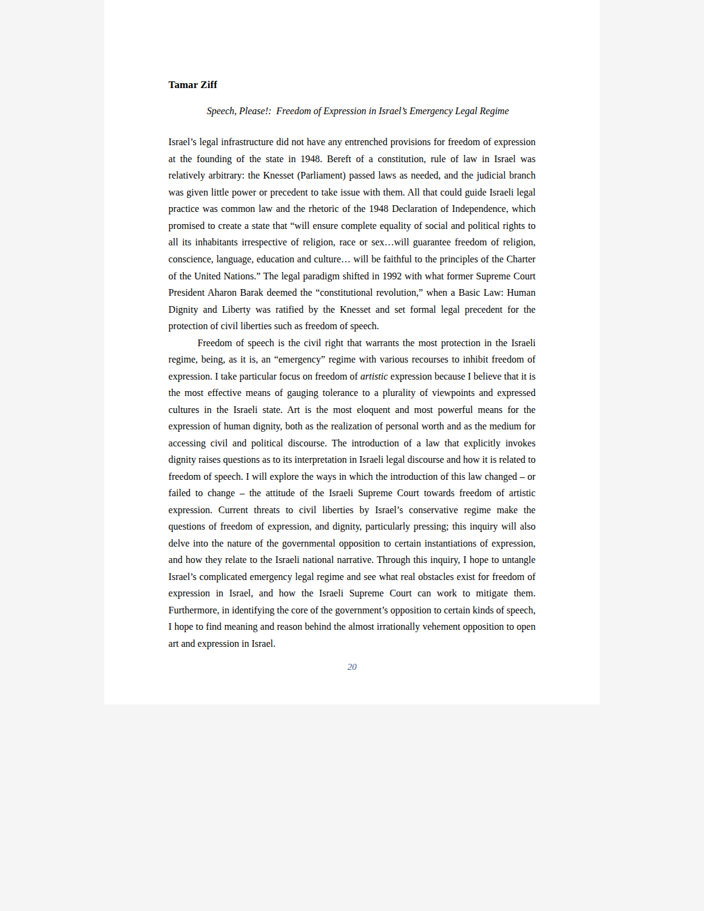Tamar Ziff
Speech, Please!: Freedom of Expression in Israel’s Emergency Legal Regime
Israel’s legal infrastructure did not have any entrenched provisions for freedom of expression at the founding of the state in 1948. Bereft of a constitution, rule of law in Israel was relatively arbitrary: the Knesset (Parliament) passed laws as needed, and the judicial branch was given little power or precedent to take issue with them. All that could guide Israeli legal practice was common law and the rhetoric of the 1948 Declaration of Independence, which promised to create a state that “will ensure complete equality of social and political rights to all its inhabitants irrespective of religion, race or sex…will guarantee freedom of religion, conscience, language, education and culture… will be faithful to the principles of the Charter of the United Nations.” The legal paradigm shifted in 1992 with what former Supreme Court President Aharon Barak deemed the “constitutional revolution,” when a Basic Law: Human Dignity and Liberty was ratified by the Knesset and set formal legal precedent for the protection of civil liberties such as freedom of speech.
Freedom of speech is the civil right that warrants the most protection in the Israeli regime, being, as it is, an “emergency” regime with various recourses to inhibit freedom of expression. I take particular focus on freedom of artistic expression because I believe that it is the most effective means of gauging tolerance to a plurality of viewpoints and expressed cultures in the Israeli state. Art is the most eloquent and most powerful means for the expression of human dignity, both as the realization of personal worth and as the medium for accessing civil and political discourse. The introduction of a law that explicitly invokes dignity raises questions as to its interpretation in Israeli legal discourse and how it is related to freedom of speech. I will explore the ways in which the introduction of this law changed – or failed to change – the attitude of the Israeli Supreme Court towards freedom of artistic expression. Current threats to civil liberties by Israel’s conservative regime make the questions of freedom of expression, and dignity, particularly pressing; this inquiry will also delve into the nature of the governmental opposition to certain instantiations of expression, and how they relate to the Israeli national narrative. Through this inquiry, I hope to untangle Israel’s complicated emergency legal regime and see what real obstacles exist for freedom of expression in Israel, and how the Israeli Supreme Court can work to mitigate them. Furthermore, in identifying the core of the government’s opposition to certain kinds of speech, I hope to find meaning and reason behind the almost irrationally vehement opposition to open art and expression in Israel.
20